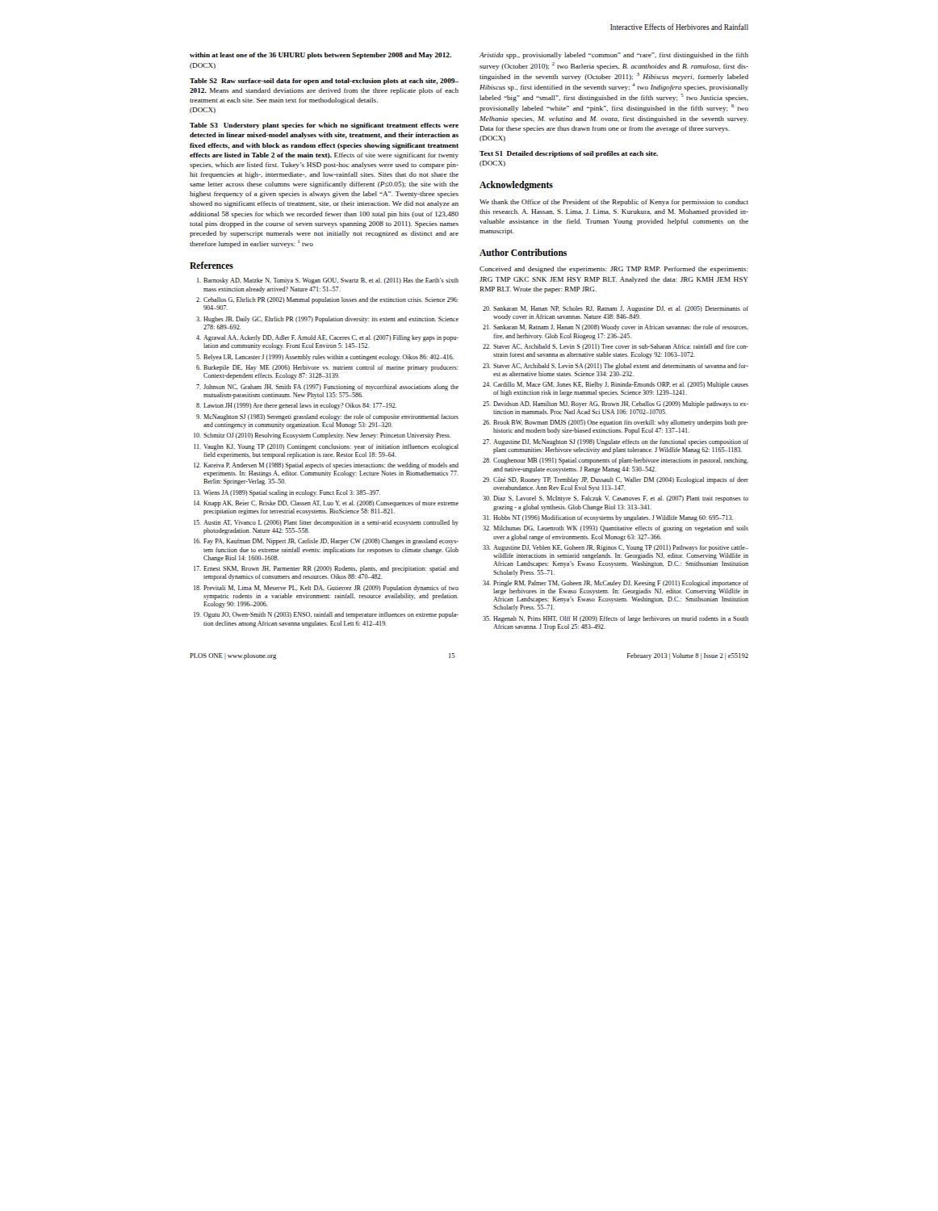Interactive Effects of Herbivores and Rainfall
within at least one of the 36 UHURU plots between September 2008 and May 2012.
(DOCX)
Table S2 Raw surface-soil data for open and total-exclusion plots at each site, 2009–2012. Means and standard deviations are derived from the three replicate plots of each treatment at each site. See main text for methodological details.
(DOCX)
Table S3 Understory plant species for which no significant treatment effects were detected in linear mixed-model analyses with site, treatment, and their interaction as fixed effects, and with block as random effect (species showing significant treatment effects are listed in Table 2 of the main text). Effects of site were significant for twenty species, which are listed first. Tukey’s HSD post-hoc analyses were used to compare pin-hit frequencies at high-, intermediate-, and low-rainfall sites. Sites that do not share the same letter across these columns were significantly different (P≤0.05); the site with the highest frequency of a given species is always given the label “A”. Twenty-three species showed no significant effects of treatment, site, or their interaction. We did not analyze an additional 58 species for which we recorded fewer than 100 total pin hits (out of 123,480 total pins dropped in the course of seven surveys spanning 2008 to 2011). Species names preceded by superscript numerals were not initially not recognized as distinct and are therefore lumped in earlier surveys: 1 two
References
Barnosky AD, Matzke N, Tomiya S, Wogan GOU, Swartz B, et al. (2011) Has the Earth’s sixth mass extinction already arrived? Nature 471: 51–57.
Ceballos G, Ehrlich PR (2002) Mammal population losses and the extinction crisis. Science 296: 904–907.
Hughes JB, Daily GC, Ehrlich PR (1997) Population diversity: its extent and extinction. Science 278: 689–692.
Agrawal AA, Ackerly DD, Adler F, Arnold AE, Caceres C, et al. (2007) Filling key gaps in population and community ecology. Front Ecol Environ 5: 145–152.
Belyea LR, Lancaster J (1999) Assembly rules within a contingent ecology. Oikos 86: 402–416.
Burkepile DE, Hay ME (2006) Herbivore vs. nutrient control of marine primary producers: Context-dependent effects. Ecology 87: 3128–3139.
Johnson NC, Graham JH, Smith FA (1997) Functioning of mycorrhizal associations along the mutualism-parasitism continuum. New Phytol 135: 575–586.
Lawton JH (1999) Are there general laws in ecology? Oikos 84: 177–192.
McNaughton SJ (1983) Serengeti grassland ecology: the role of composite environmental factors and contingency in community organization. Ecol Monogr 53: 291–320.
Schmitz OJ (2010) Resolving Ecosystem Complexity. New Jersey: Princeton University Press.
Vaughn KJ, Young TP (2010) Contingent conclusions: year of initiation influences ecological field experiments, but temporal replication is rare. Restor Ecol 18: 59–64.
Kareiva P, Andersen M (1988) Spatial aspects of species interactions: the wedding of models and experiments. In: Hastings A, editor. Community Ecology: Lecture Notes in Biomathematics 77. Berlin: Springer-Verlag. 35–50.
Wiens JA (1989) Spatial scaling in ecology. Funct Ecol 3: 385–397.
Knapp AK, Beier C, Briske DD, Classen AT, Luo Y, et al. (2008) Consequences of more extreme precipitation regimes for terrestrial ecosystems. BioScience 58: 811–821.
Austin AT, Vivanco L (2006) Plant litter decomposition in a semi-arid ecosystem controlled by photodegradation. Nature 442: 555–558.
Fay PA, Kaufman DM, Nippert JB, Carlisle JD, Harper CW (2008) Changes in grassland ecosystem function due to extreme rainfall events: implications for responses to climate change. Glob Change Biol 14: 1600–1608.
Ernest SKM, Brown JH, Parmenter RR (2000) Rodents, plants, and precipitation: spatial and temporal dynamics of consumers and resources. Oikos 88: 470–482.
Previtali M, Lima M, Meserve PL, Kelt DA, Gutierrez JR (2009) Population dynamics of two sympatric rodents in a variable environment: rainfall, resource availability, and predation. Ecology 90: 1996–2006.
Ogutu JO, Owen-Smith N (2003) ENSO, rainfall and temperature influences on extreme population declines among African savanna ungulates. Ecol Lett 6: 412–419.
Aristida spp., provisionally labeled “common” and “rare”, first distinguished in the fifth survey (October 2010); 2 two Barleria species, B. acanthoides and B. ramulosa, first distinguished in the seventh survey (October 2011); 3 Hibiscus meyeri, formerly labeled Hibiscus sp., first identified in the seventh survey; 4 two Indigofera species, provisionally labeled “big” and “small”, first distinguished in the fifth survey; 5 two Justicia species, provisionally labeled “white” and “pink”, first distinguished in the fifth survey; 6 two Melhania species, M. velutina and M. ovata, first distinguished in the seventh survey. Data for these species are thus drawn from one or from the average of three surveys.
(DOCX)
Text S1 Detailed descriptions of soil profiles at each site.
(DOCX)
Acknowledgments
We thank the Office of the President of the Republic of Kenya for permission to conduct this research. A. Hassan, S. Lima, J. Lima, S. Kurukura, and M. Mohamed provided invaluable assistance in the field. Truman Young provided helpful comments on the manuscript.
Author Contributions
Conceived and designed the experiments: JRG TMP RMP. Performed the experiments: JRG TMP GKC SNK JEM HSY RMP BLT. Analyzed the data: JRG KMH JEM HSY RMP BLT. Wrote the paper: RMP JRG.
Sankaran M, Hanan NP, Scholes RJ, Ratnam J, Augustine DJ, et al. (2005) Determinants of woody cover in African savannas. Nature 438: 846–849.
Sankaran M, Ratnam J, Hanan N (2008) Woody cover in African savannas: the role of resources, fire, and herbivory. Glob Ecol Biogeog 17: 236–245.
Staver AC, Archibald S, Levin S (2011) Tree cover in sub-Saharan Africa: rainfall and fire constrain forest and savanna as alternative stable states. Ecology 92: 1063–1072.
Staver AC, Archibald S, Levin SA (2011) The global extent and determinants of savanna and forest as alternative biome states. Science 334: 230–232.
Cardillo M, Mace GM, Jones KE, Bielby J, Bininda-Emonds ORP, et al. (2005) Multiple causes of high extinction risk in large mammal species. Science 309: 1239–1241.
Davidson AD, Hamilton MJ, Boyer AG, Brown JH, Ceballos G (2009) Multiple pathways to extinction in mammals. Proc Natl Acad Sci USA 106: 10702–10705.
Brook BW, Bowman DMJS (2005) One equation fits overkill: why allometry underpins both prehistoric and modern body size-biased extinctions. Popul Ecol 47: 137–141.
Augustine DJ, McNaughton SJ (1998) Ungulate effects on the functional species composition of plant communities: Herbivore selectivity and plant tolerance. J Wildlife Manag 62: 1165–1183.
Coughenour MB (1991) Spatial components of plant-herbivore interactions in pastoral, ranching, and native-ungulate ecosystems. J Range Manag 44: 530–542.
Côté SD, Rooney TP, Tremblay JP, Dussault C, Waller DM (2004) Ecological impacts of deer overabundance. Ann Rev Ecol Evol Syst 113–147.
Diaz S, Lavorel S, McIntyre S, Falczuk V, Casanoves F, et al. (2007) Plant trait responses to grazing - a global synthesis. Glob Change Biol 13: 313–341.
Hobbs NT (1996) Modification of ecosystems by ungulates. J Wildlife Manag 60: 695–713.
Milchunas DG, Lauenroth WK (1993) Quantitative effects of grazing on vegetation and soils over a global range of environments. Ecol Monogr 63: 327–366.
Augustine DJ, Veblen KE, Goheen JR, Riginos C, Young TP (2011) Pathways for positive cattle–wildlife interactions in semiarid rangelands. In: Georgiadis NJ, editor. Conserving Wildlife in African Landscapes: Kenya’s Ewaso Ecosystem. Washington, D.C.: Smithsonian Institution Scholarly Press. 55–71.
Pringle RM, Palmer TM, Goheen JR, McCauley DJ, Keesing F (2011) Ecological importance of large herbivores in the Ewaso Ecosystem. In: Georgiadis NJ, editor. Conserving Wildlife in African Landscapes: Kenya’s Ewaso Ecosystem. Washington, D.C.: Smithsonian Institution Scholarly Press. 55–71.
Hagenah N, Prins HHT, Olff H (2009) Effects of large herbivores on murid rodents in a South African savanna. J Trop Ecol 25: 483–492.
PLOS ONE | www.plosone.org
15
February 2013 | Volume 8 | Issue 2 | e55192